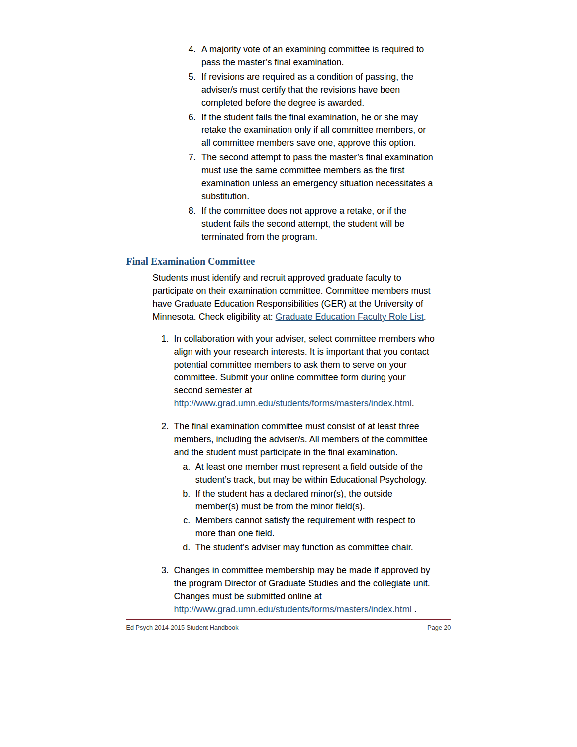A majority vote of an examining committee is required to pass the master’s final examination.
If revisions are required as a condition of passing, the adviser/s must certify that the revisions have been completed before the degree is awarded.
If the student fails the final examination, he or she may retake the examination only if all committee members, or all committee members save one, approve this option.
The second attempt to pass the master’s final examination must use the same committee members as the first examination unless an emergency situation necessitates a substitution.
If the committee does not approve a retake, or if the student fails the second attempt, the student will be terminated from the program.
Final Examination Committee
Students must identify and recruit approved graduate faculty to participate on their examination committee. Committee members must have Graduate Education Responsibilities (GER) at the University of Minnesota. Check eligibility at: Graduate Education Faculty Role List.
In collaboration with your adviser, select committee members who align with your research interests. It is important that you contact potential committee members to ask them to serve on your committee. Submit your online committee form during your second semester at http://www.grad.umn.edu/students/forms/masters/index.html.
The final examination committee must consist of at least three members, including the adviser/s. All members of the committee and the student must participate in the final examination.
At least one member must represent a field outside of the student’s track, but may be within Educational Psychology.
If the student has a declared minor(s), the outside member(s) must be from the minor field(s).
Members cannot satisfy the requirement with respect to more than one field.
The student’s adviser may function as committee chair.
Changes in committee membership may be made if approved by the program Director of Graduate Studies and the collegiate unit. Changes must be submitted online at http://www.grad.umn.edu/students/forms/masters/index.html .
Ed Psych 2014-2015 Student Handbook Page 20